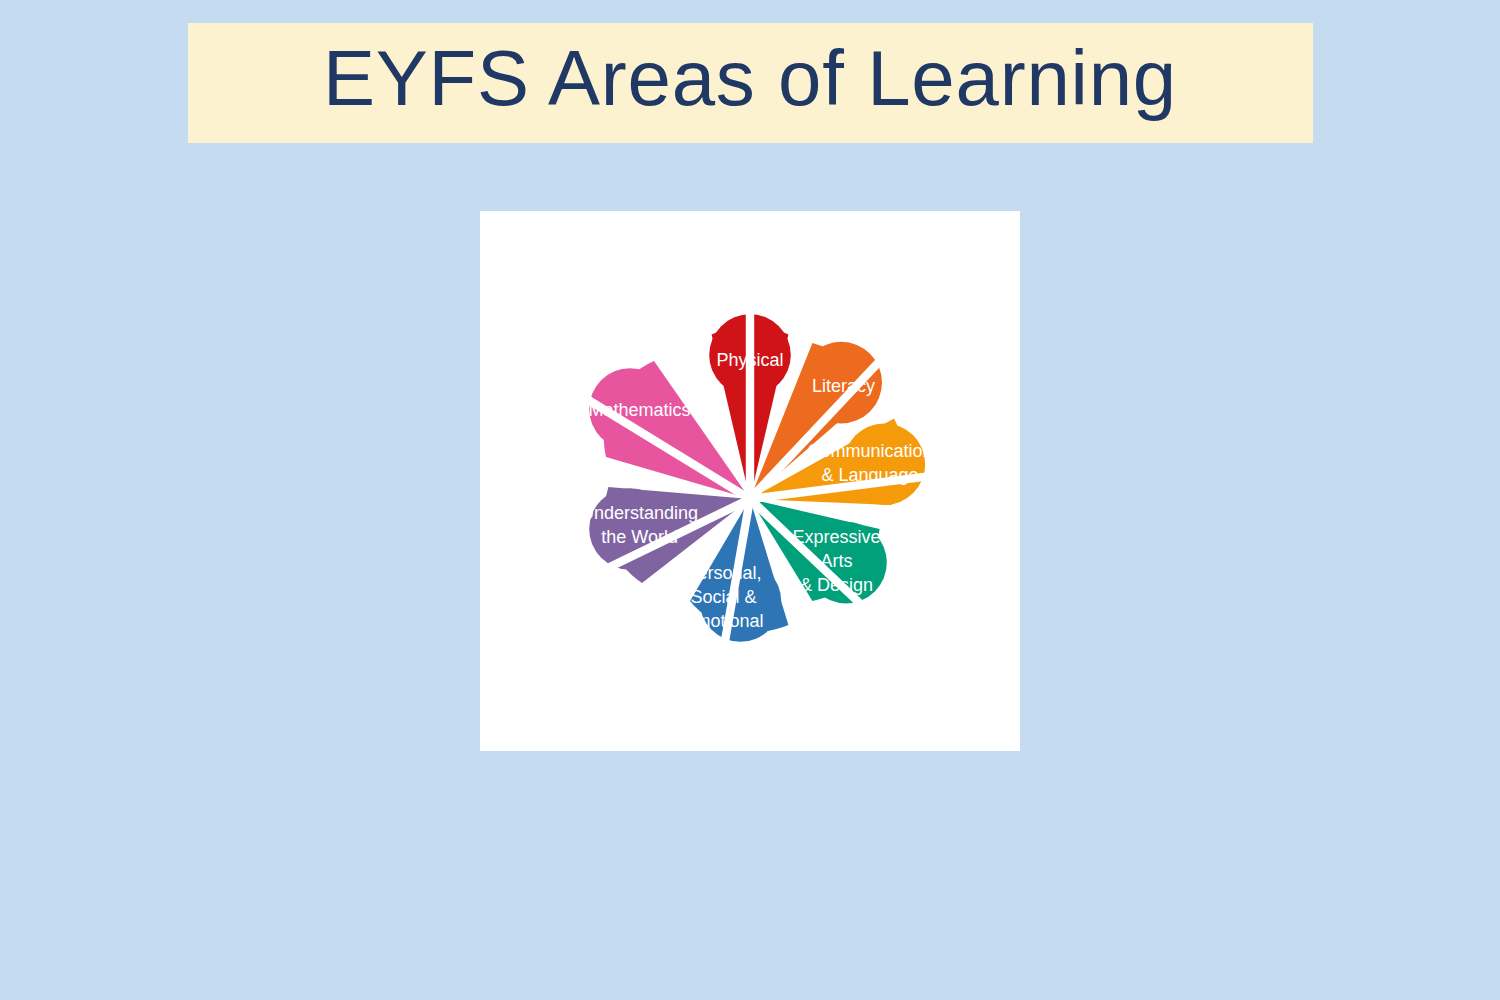EYFS Areas of Learning
EYFS Areas of Learning flower diagram Seven coloured petals radiating from a centre, labelled Physical, Literacy, Communication and Language, Expressive Arts and Design, Personal Social and Emotional, Understanding the World, and Mathematics. Physical Literacy Communication & Language Expressive Arts & Design Personal, Social & Emotional Understanding the World Mathematics